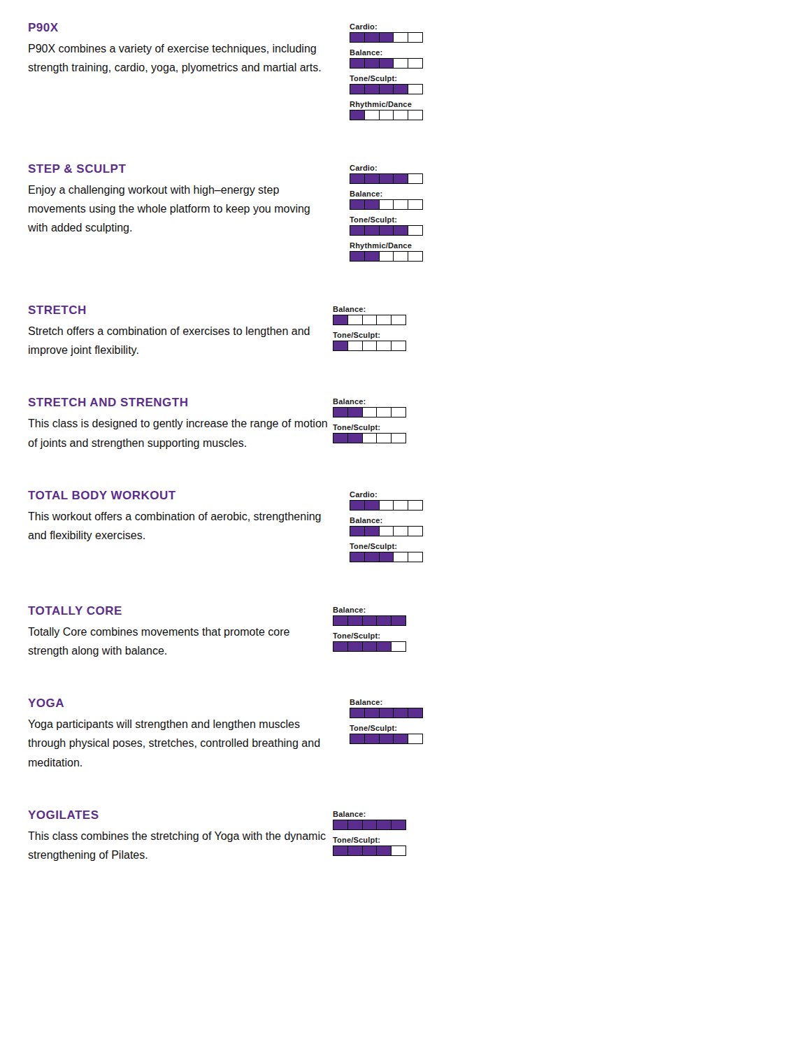P90X
P90X combines a variety of exercise techniques, including strength training, cardio, yoga, plyometrics and martial arts.
Cardio:
Balance:
Tone/Sculpt:
Rhythmic/Dance
Step & Sculpt
Enjoy a challenging workout with high–energy step movements using the whole platform to keep you moving with added sculpting.
Cardio:
Balance:
Tone/Sculpt:
Rhythmic/Dance
Stretch
Stretch offers a combination of exercises to lengthen and improve joint flexibility.
Balance:
Tone/Sculpt:
Stretch and Strength
This class is designed to gently increase the range of motion of joints and strengthen supporting muscles.
Balance:
Tone/Sculpt:
Total Body Workout
This workout offers a combination of aerobic, strengthening and flexibility exercises.
Cardio:
Balance:
Tone/Sculpt:
Totally Core
Totally Core combines movements that promote core strength along with balance.
Balance:
Tone/Sculpt:
Yoga
Yoga participants will strengthen and lengthen muscles through physical poses, stretches, controlled breathing and meditation.
Balance:
Tone/Sculpt:
Yogilates
This class combines the stretching of Yoga with the dynamic strengthening of Pilates.
Balance:
Tone/Sculpt: